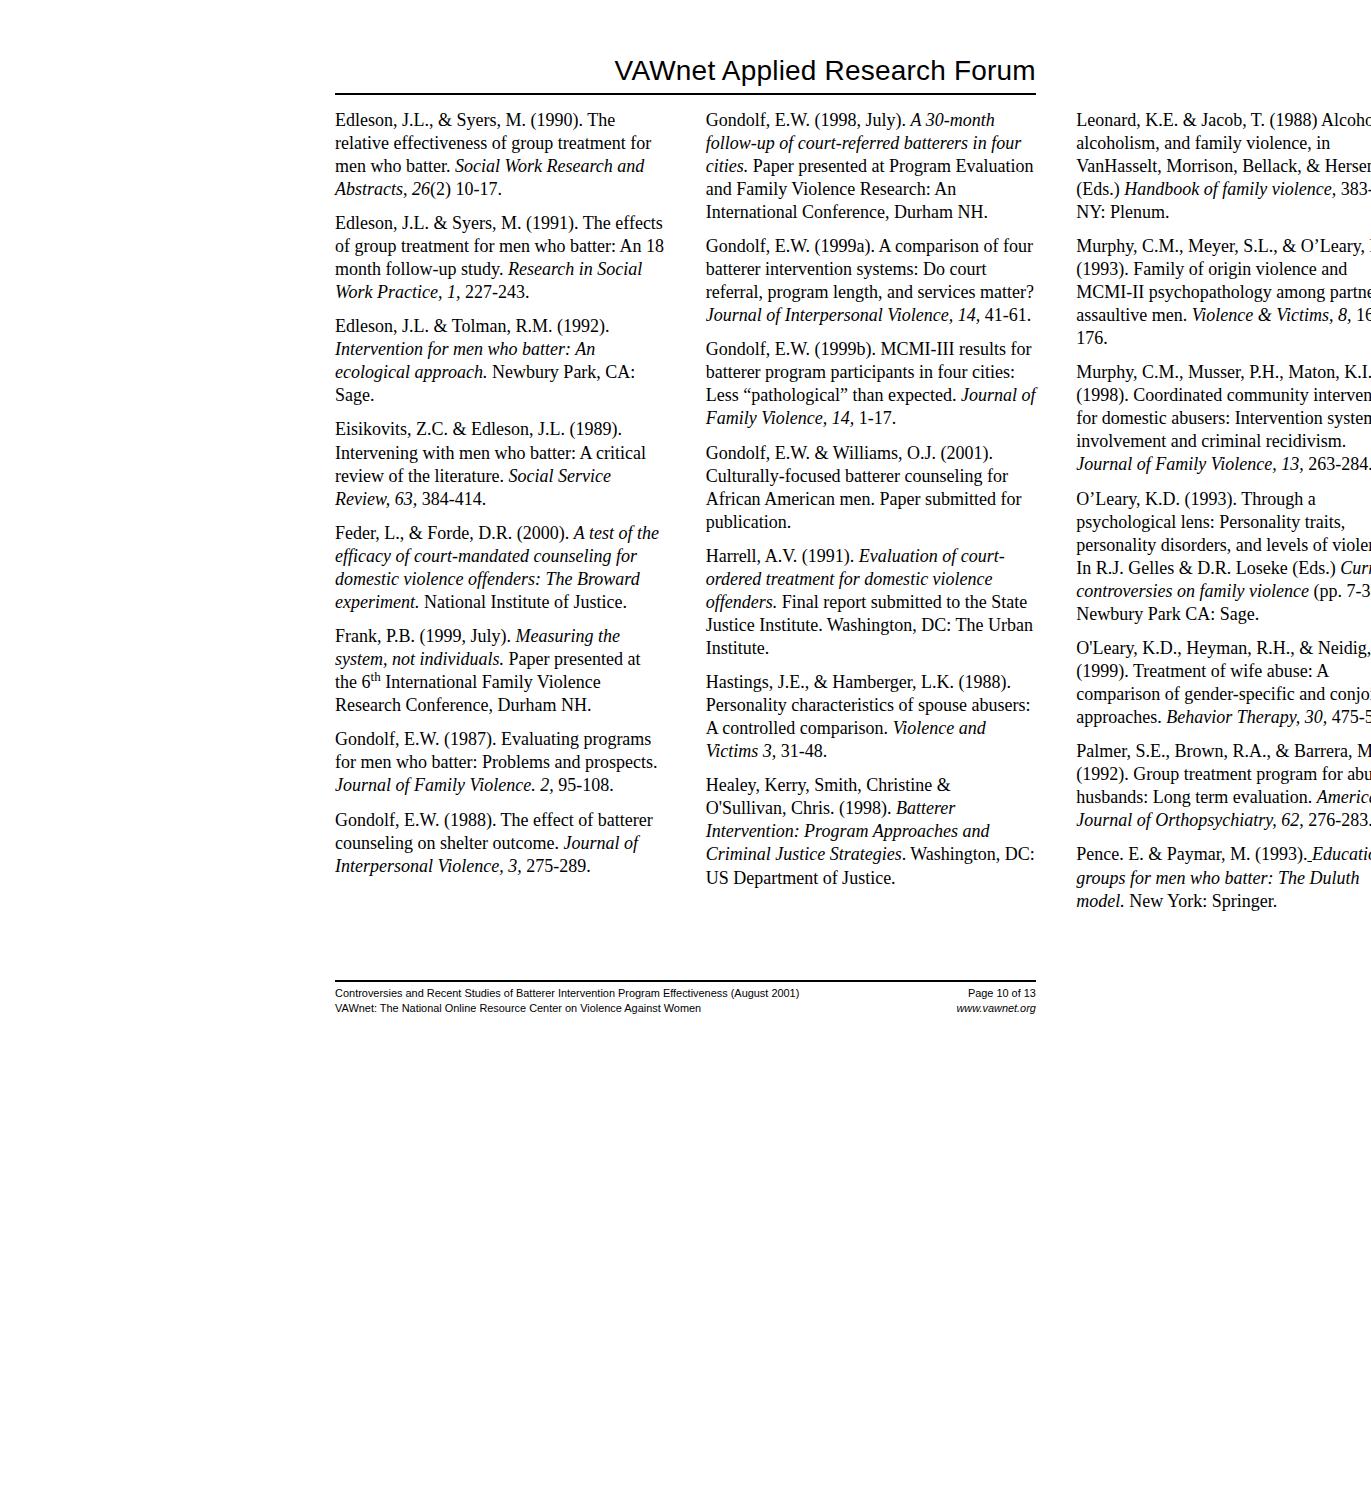VAWnet Applied Research Forum
Edleson, J.L., & Syers, M. (1990). The relative effectiveness of group treatment for men who batter. Social Work Research and Abstracts, 26(2) 10-17.
Edleson, J.L. & Syers, M. (1991). The effects of group treatment for men who batter: An 18 month follow-up study. Research in Social Work Practice, 1, 227-243.
Edleson, J.L. & Tolman, R.M. (1992). Intervention for men who batter: An ecological approach. Newbury Park, CA: Sage.
Eisikovits, Z.C. & Edleson, J.L. (1989). Intervening with men who batter: A critical review of the literature. Social Service Review, 63, 384-414.
Feder, L., & Forde, D.R. (2000). A test of the efficacy of court-mandated counseling for domestic violence offenders: The Broward experiment. National Institute of Justice.
Frank, P.B. (1999, July). Measuring the system, not individuals. Paper presented at the 6th International Family Violence Research Conference, Durham NH.
Gondolf, E.W. (1987). Evaluating programs for men who batter: Problems and prospects. Journal of Family Violence. 2, 95-108.
Gondolf, E.W. (1988). The effect of batterer counseling on shelter outcome. Journal of Interpersonal Violence, 3, 275-289.
Gondolf, E.W. (1998, July). A 30-month follow-up of court-referred batterers in four cities. Paper presented at Program Evaluation and Family Violence Research: An International Conference, Durham NH.
Gondolf, E.W. (1999a). A comparison of four batterer intervention systems: Do court referral, program length, and services matter? Journal of Interpersonal Violence, 14, 41-61.
Gondolf, E.W. (1999b). MCMI-III results for batterer program participants in four cities: Less “pathological” than expected. Journal of Family Violence, 14, 1-17.
Gondolf, E.W. & Williams, O.J. (2001). Culturally-focused batterer counseling for African American men. Paper submitted for publication.
Harrell, A.V. (1991). Evaluation of court-ordered treatment for domestic violence offenders. Final report submitted to the State Justice Institute. Washington, DC: The Urban Institute.
Hastings, J.E., & Hamberger, L.K. (1988). Personality characteristics of spouse abusers: A controlled comparison. Violence and Victims 3, 31-48.
Healey, Kerry, Smith, Christine & O'Sullivan, Chris. (1998). Batterer Intervention: Program Approaches and Criminal Justice Strategies. Washington, DC: US Department of Justice.
Leonard, K.E. & Jacob, T. (1988) Alcohol, alcoholism, and family violence, in VanHasselt, Morrison, Bellack, & Hersen (Eds.) Handbook of family violence, 383-406. NY: Plenum.
Murphy, C.M., Meyer, S.L., & O’Leary, K.D. (1993). Family of origin violence and MCMI-II psychopathology among partner assaultive men. Violence & Victims, 8, 165-176.
Murphy, C.M., Musser, P.H., Maton, K.I. (1998). Coordinated community intervention for domestic abusers: Intervention system involvement and criminal recidivism. Journal of Family Violence, 13, 263-284.
O’Leary, K.D. (1993). Through a psychological lens: Personality traits, personality disorders, and levels of violence. In R.J. Gelles & D.R. Loseke (Eds.) Current controversies on family violence (pp. 7-30). Newbury Park CA: Sage.
O'Leary, K.D., Heyman, R.H., & Neidig, P.H. (1999). Treatment of wife abuse: A comparison of gender-specific and conjoint approaches. Behavior Therapy, 30, 475-505.
Palmer, S.E., Brown, R.A., & Barrera, M.E. (1992). Group treatment program for abusive husbands: Long term evaluation. American Journal of Orthopsychiatry, 62, 276-283.
Pence. E. & Paymar, M. (1993). Education groups for men who batter: The Duluth model. New York: Springer.
Controversies and Recent Studies of Batterer Intervention Program Effectiveness (August 2001)
Page 10 of 13
VAWnet: The National Online Resource Center on Violence Against Women
www.vawnet.org